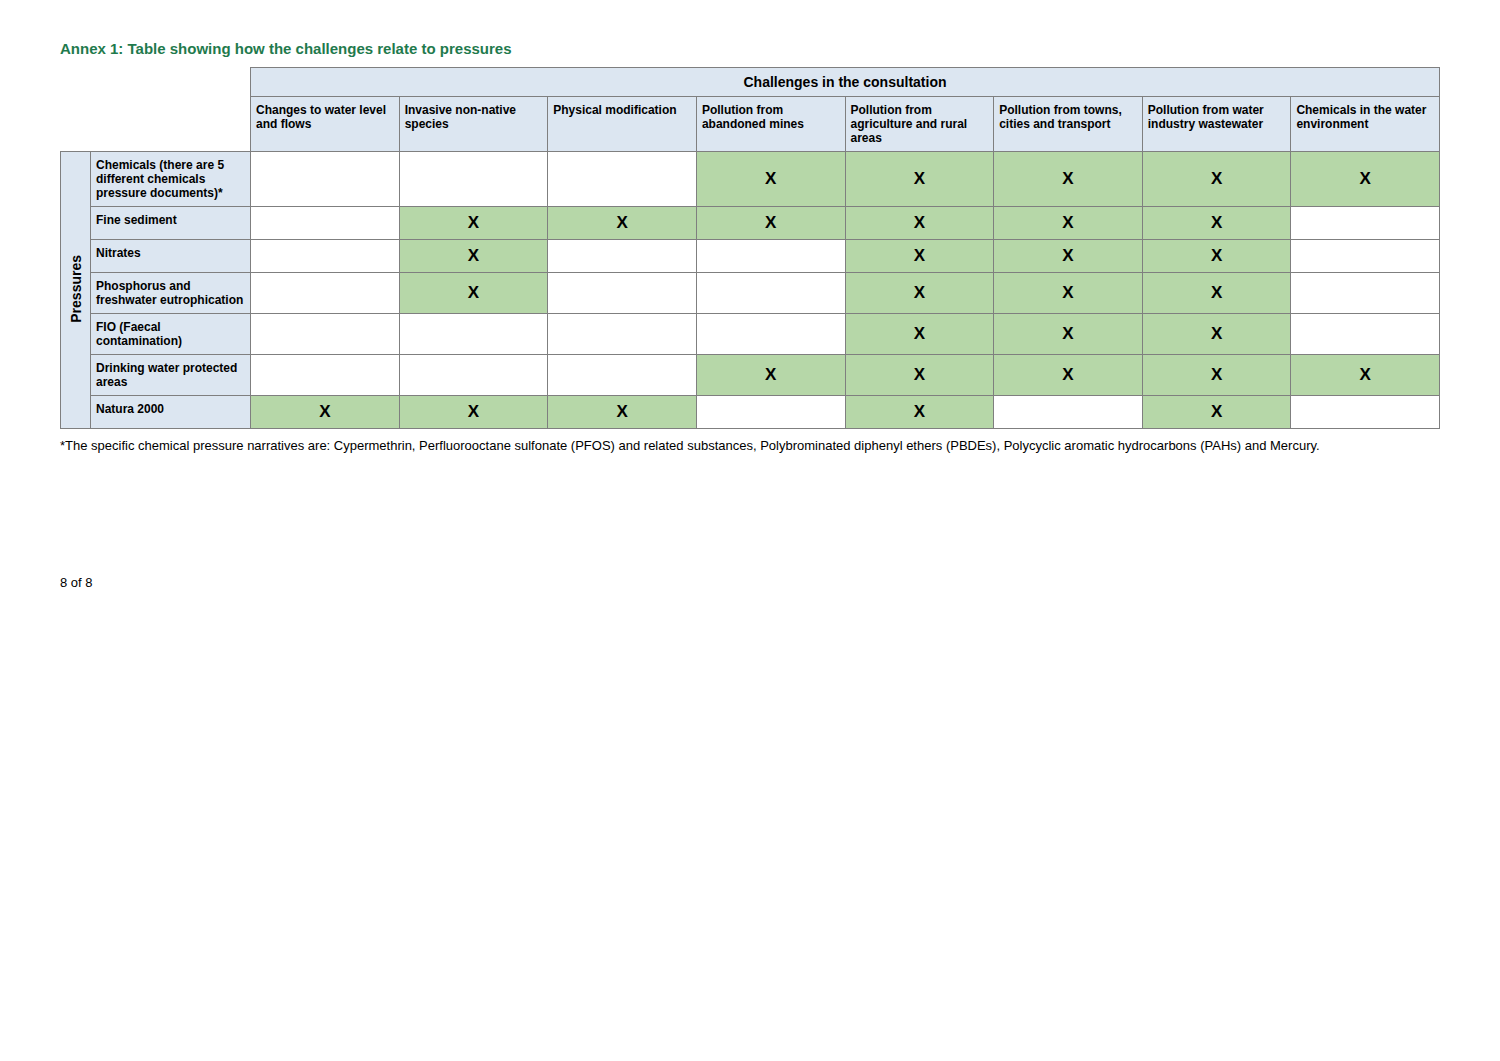Annex 1: Table showing how the challenges relate to pressures
| | Challenges in the consultation |
| --- | --- |
| | Changes to water level and flows | Invasive non-native species | Physical modification | Pollution from abandoned mines | Pollution from agriculture and rural areas | Pollution from towns, cities and transport | Pollution from water industry wastewater | Chemicals in the water environment |
| Pressures | Chemicals (there are 5 different chemicals pressure documents)* | | | | X | X | X | X | X |
| Fine sediment | | X | X | X | X | X | X | |
| Nitrates | | X | | | X | X | X | |
| Phosphorus and freshwater eutrophication | | X | | | X | X | X | |
| FIO (Faecal contamination) | | | | | X | X | X | |
| Drinking water protected areas | | | | X | X | X | X | X |
| Natura 2000 | X | X | X | | X | | X | |
*The specific chemical pressure narratives are: Cypermethrin, Perfluorooctane sulfonate (PFOS) and related substances, Polybrominated diphenyl ethers (PBDEs), Polycyclic aromatic hydrocarbons (PAHs) and Mercury.
8 of 8